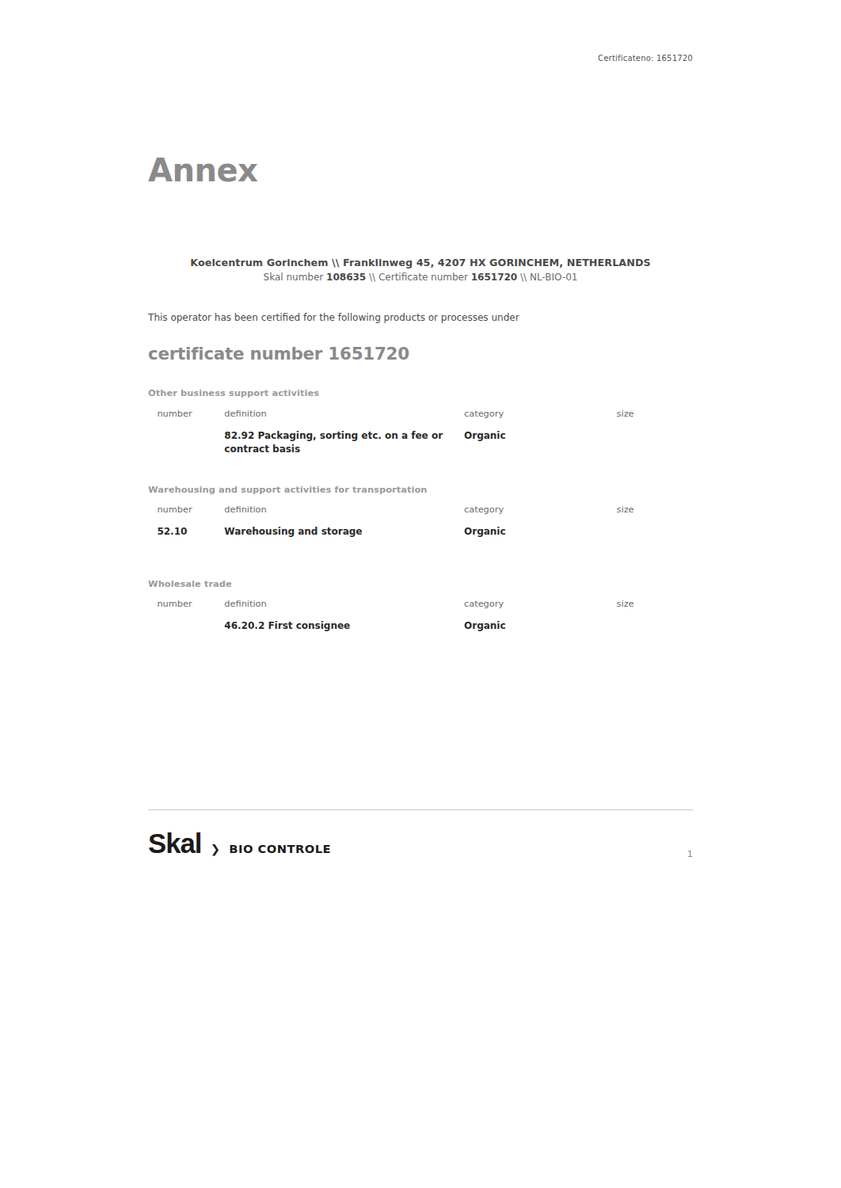Certificateno: 1651720
Annex
Koelcentrum Gorinchem \\ Franklinweg 45, 4207 HX GORINCHEM, NETHERLANDS
Skal number 108635 \\ Certificate number 1651720 \\ NL-BIO-01
This operator has been certified for the following products or processes under
certificate number 1651720
Other business support activities
| number | definition | category | size |
| --- | --- | --- | --- |
| | 82.92 Packaging, sorting etc. on a fee or contract basis | Organic | |
Warehousing and support activities for transportation
| number | definition | category | size |
| --- | --- | --- | --- |
| 52.10 | Warehousing and storage | Organic | |
Wholesale trade
| number | definition | category | size |
| --- | --- | --- | --- |
| | 46.20.2 First consignee | Organic | |
Skal ❯ BIO CONTROLE
1